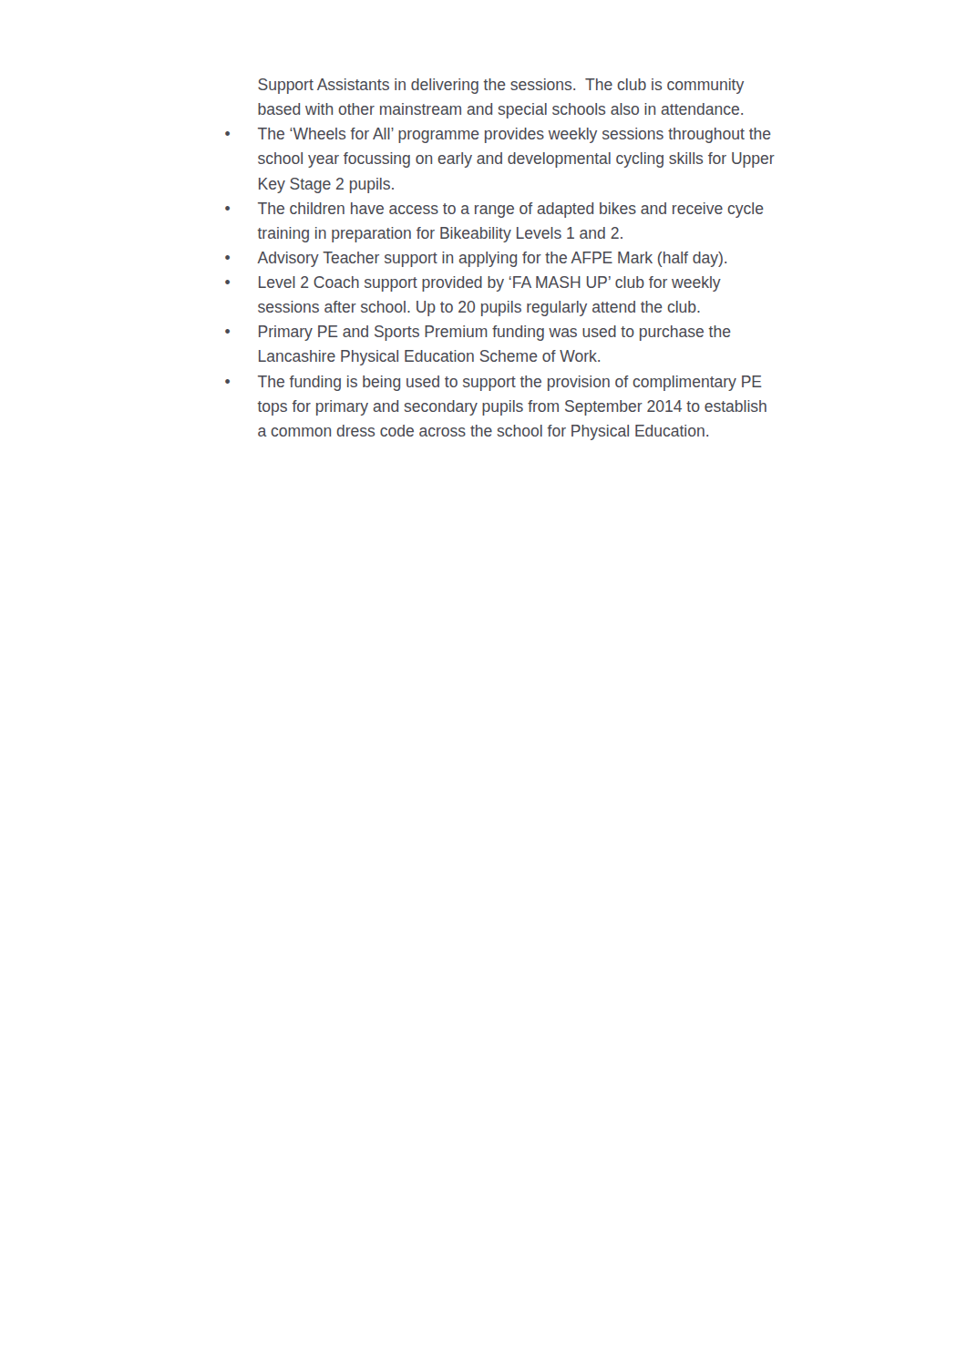Support Assistants in delivering the sessions. The club is community based with other mainstream and special schools also in attendance.
The ‘Wheels for All’ programme provides weekly sessions throughout the school year focussing on early and developmental cycling skills for Upper Key Stage 2 pupils.
The children have access to a range of adapted bikes and receive cycle training in preparation for Bikeability Levels 1 and 2.
Advisory Teacher support in applying for the AFPE Mark (half day).
Level 2 Coach support provided by ‘FA MASH UP’ club for weekly sessions after school. Up to 20 pupils regularly attend the club.
Primary PE and Sports Premium funding was used to purchase the Lancashire Physical Education Scheme of Work.
The funding is being used to support the provision of complimentary PE tops for primary and secondary pupils from September 2014 to establish a common dress code across the school for Physical Education.